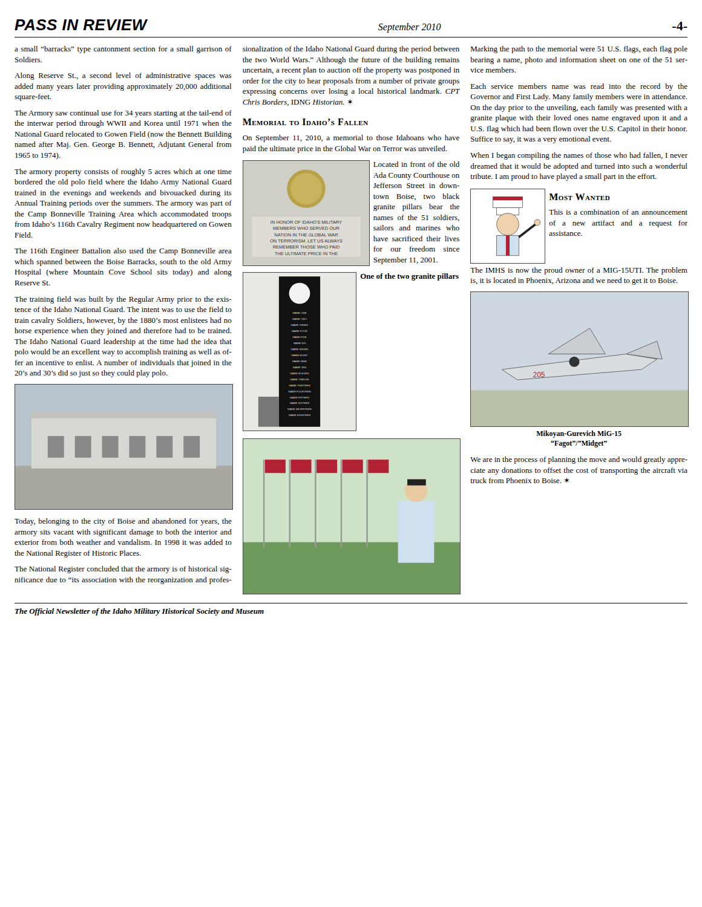PASS IN REVIEW
September 2010
-4-
a small “barracks” type cantonment section for a small garrison of Soldiers.
Along Reserve St., a second level of administrative spaces was added many years later providing approximately 20,000 additional square-feet.
The Armory saw continual use for 34 years starting at the tail-end of the interwar period through WWII and Korea until 1971 when the National Guard relocated to Gowen Field (now the Bennett Building named after Maj. Gen. George B. Bennett, Adjutant General from 1965 to 1974).
The armory property consists of roughly 5 acres which at one time bordered the old polo field where the Idaho Army National Guard trained in the evenings and weekends and bivouacked during its Annual Training periods over the summers. The armory was part of the Camp Bonneville Training Area which accommodated troops from Idaho’s 116th Cavalry Regiment now headquartered on Gowen Field.
The 116th Engineer Battalion also used the Camp Bonneville area which spanned between the Boise Barracks, south to the old Army Hospital (where Mountain Cove School sits today) and along Reserve St.
The training field was built by the Regular Army prior to the existence of the Idaho National Guard. The intent was to use the field to train cavalry Soldiers, however, by the 1880’s most enlistees had no horse experience when they joined and therefore had to be trained. The Idaho National Guard leadership at the time had the idea that polo would be an excellent way to accomplish training as well as offer an incentive to enlist. A number of individuals that joined in the 20’s and 30’s did so just so they could play polo.
Today, belonging to the city of Boise and abandoned for years, the armory sits vacant with significant damage to both the interior and exterior from both weather and vandalism. In 1998 it was added to the National Register of Historic Places.
The National Register concluded that the armory is of historical significance due to “its association with the reorganization and professionalization of the Idaho National Guard during the period between the two World Wars.” Although the future of the building remains uncertain, a recent plan to auction off the property was postponed in order for the city to hear proposals from a number of private groups expressing concerns over losing a local historical landmark. CPT Chris Borders, IDNG Historian.
Memorial to Idaho’s Fallen
On September 11, 2010, a memorial to those Idahoans who have paid the ultimate price in the Global War on Terror was unveiled.
Located in front of the old Ada County Courthouse on Jefferson Street in downtown Boise, two black granite pillars bear the names of the 51 soldiers, sailors and marines who have sacrificed their lives for our freedom since September 11, 2001.
One of the two granite pillars
Marking the path to the memorial were 51 U.S. flags, each flag pole bearing a name, photo and information sheet on one of the 51 service members.
Each service members name was read into the record by the Governor and First Lady. Many family members were in attendance. On the day prior to the unveiling, each family was presented with a granite plaque with their loved ones name engraved upon it and a U.S. flag which had been flown over the U.S. Capitol in their honor. Suffice to say, it was a very emotional event.
When I began compiling the names of those who had fallen, I never dreamed that it would be adopted and turned into such a wonderful tribute. I am proud to have played a small part in the effort.
Most Wanted
This is a combination of an announcement of a new artifact and a request for assistance.
The IMHS is now the proud owner of a MIG-15UTI. The problem is, it is located in Phoenix, Arizona and we need to get it to Boise.
Mikoyan-Gurevich MiG-15
“Fagot”/”Midget”
We are in the process of planning the move and would greatly appreciate any donations to offset the cost of transporting the aircraft via truck from Phoenix to Boise.
The Official Newsletter of the Idaho Military Historical Society and Museum